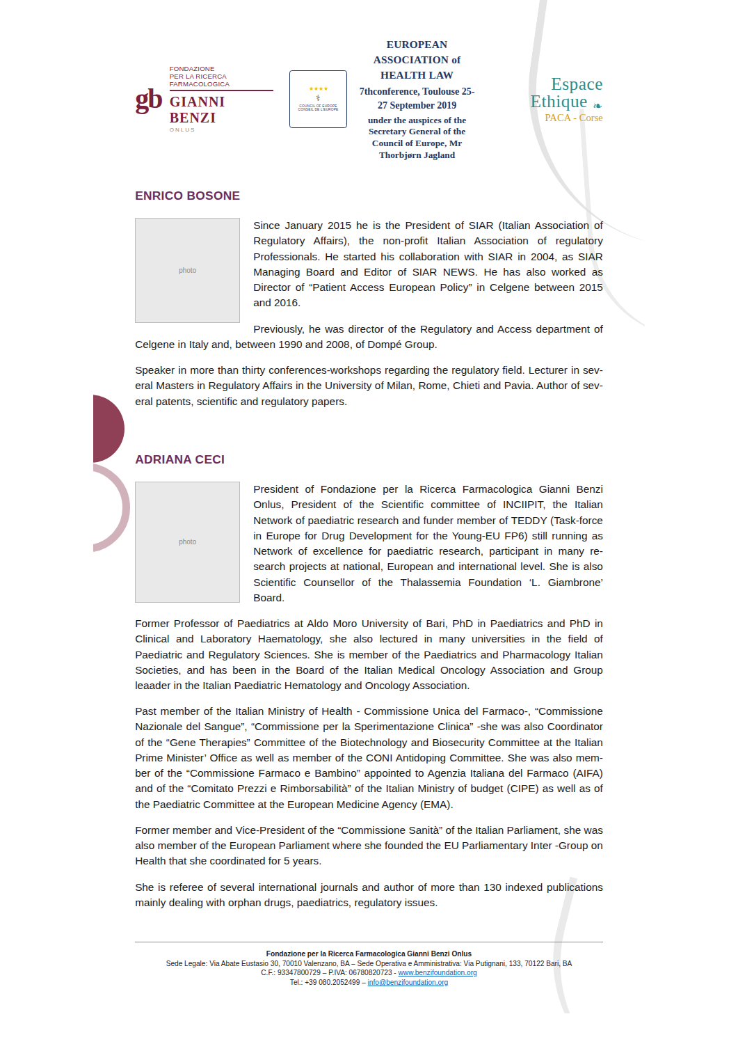gb
FONDAZIONE
PER LA RICERCA FARMACOLOGICA
GIANNI BENZI ONLUS
★ ★ ★ ★
⚕
COUNCIL OF EUROPE
CONSEIL DE L'EUROPE
EUROPEAN ASSOCIATION of HEALTH LAW
7thconference, Toulouse 25-27 September 2019
under the auspices of the Secretary General of the
Council of Europe, Mr Thorbjørn Jagland
Espace Ethique❧
PACA - Corse
Enrico Bosone
photo
Since January 2015 he is the President of SIAR (Italian Association of Regulatory Affairs), the non-profit Italian Association of regulatory Professionals. He started his collaboration with SIAR in 2004, as SIAR Managing Board and Editor of SIAR NEWS. He has also worked as Director of “Patient Access European Policy” in Celgene between 2015 and 2016.
Previously, he was director of the Regulatory and Access department of Celgene in Italy and, between 1990 and 2008, of Dompé Group.
Speaker in more than thirty conferences-workshops regarding the regulatory field. Lecturer in several Masters in Regulatory Affairs in the University of Milan, Rome, Chieti and Pavia. Author of several patents, scientific and regulatory papers.
Adriana Ceci
photo
President of Fondazione per la Ricerca Farmacologica Gianni Benzi Onlus, President of the Scientific committee of INCIIPIT, the Italian Network of paediatric research and funder member of TEDDY (Task-force in Europe for Drug Development for the Young-EU FP6) still running as Network of excellence for paediatric research, participant in many research projects at national, European and international level. She is also Scientific Counsellor of the Thalassemia Foundation ‘L. Giambrone’ Board.
Former Professor of Paediatrics at Aldo Moro University of Bari, PhD in Paediatrics and PhD in Clinical and Laboratory Haematology, she also lectured in many universities in the field of Paediatric and Regulatory Sciences. She is member of the Paediatrics and Pharmacology Italian Societies, and has been in the Board of the Italian Medical Oncology Association and Group leaader in the Italian Paediatric Hematology and Oncology Association.
Past member of the Italian Ministry of Health - Commissione Unica del Farmaco-, “Commissione Nazionale del Sangue”, “Commissione per la Sperimentazione Clinica” -she was also Coordinator of the “Gene Therapies” Committee of the Biotechnology and Biosecurity Committee at the Italian Prime Minister’ Office as well as member of the CONI Antidoping Committee. She was also member of the “Commissione Farmaco e Bambino” appointed to Agenzia Italiana del Farmaco (AIFA) and of the “Comitato Prezzi e Rimborsabilità” of the Italian Ministry of budget (CIPE) as well as of the Paediatric Committee at the European Medicine Agency (EMA).
Former member and Vice-President of the “Commissione Sanità” of the Italian Parliament, she was also member of the European Parliament where she founded the EU Parliamentary Inter -Group on Health that she coordinated for 5 years.
She is referee of several international journals and author of more than 130 indexed publications mainly dealing with orphan drugs, paediatrics, regulatory issues.
Fondazione per la Ricerca Farmacologica Gianni Benzi Onlus
Sede Legale: Via Abate Eustasio 30, 70010 Valenzano, BA – Sede Operativa e Amministrativa: Via Putignani, 133, 70122 Bari, BA
C.F.: 93347800729 – P.IVA: 06780820723 - www.benzifoundation.org
Tel.: +39 080.2052499 – info@benzifoundation.org